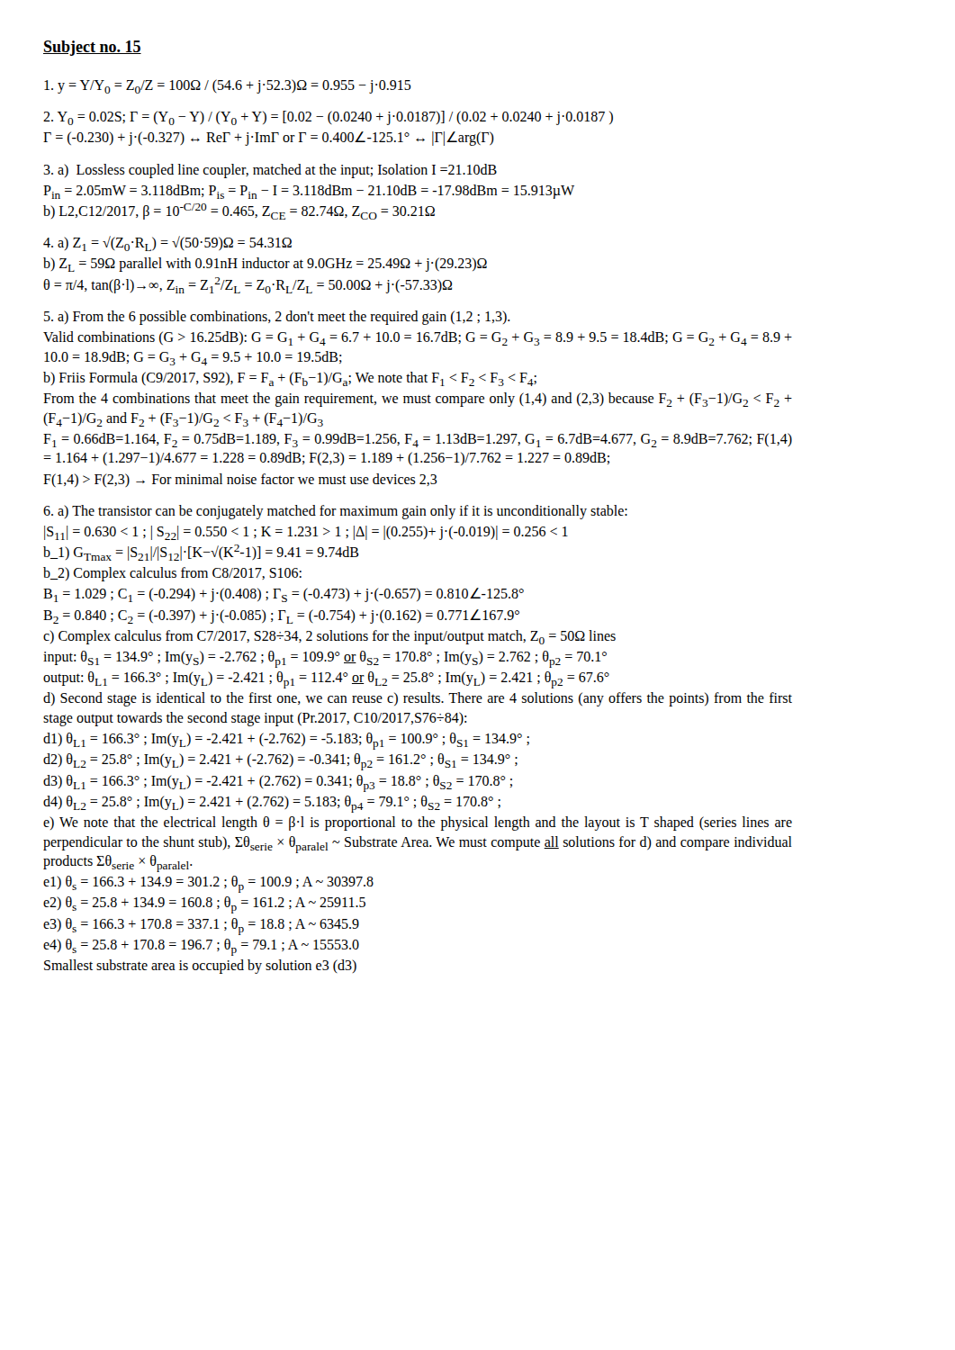Subject no. 15
1. y = Y/Y0 = Z0/Z = 100Ω / (54.6 + j·52.3)Ω = 0.955 − j·0.915
2. Y0 = 0.02S; Γ = (Y0 − Y) / (Y0 + Y) = [0.02 − (0.0240 + j·0.0187)] / (0.02 + 0.0240 + j·0.0187 )
Γ = (-0.230) + j·(-0.327) ↔ ReΓ + j·ImΓ or Γ = 0.400∠-125.1° ↔ |Γ|∠arg(Γ)
3. a) Lossless coupled line coupler, matched at the input; Isolation I =21.10dB
Pin = 2.05mW = 3.118dBm; Pis = Pin − I = 3.118dBm − 21.10dB = -17.98dBm = 15.913µW
b) L2,C12/2017, β = 10-C/20 = 0.465, ZCE = 82.74Ω, ZCO = 30.21Ω
4. a) Z1 = √(Z0·RL) = √(50·59)Ω = 54.31Ω
b) ZL = 59Ω parallel with 0.91nH inductor at 9.0GHz = 25.49Ω + j·(29.23)Ω
θ = π/4, tan(β·l)→∞, Zin = Z12/ZL = Z0·RL/ZL = 50.00Ω + j·(-57.33)Ω
5. a) From the 6 possible combinations, 2 don't meet the required gain (1,2 ; 1,3).
Valid combinations (G > 16.25dB): G = G1 + G4 = 6.7 + 10.0 = 16.7dB; G = G2 + G3 = 8.9 + 9.5 = 18.4dB; G = G2 + G4 = 8.9 + 10.0 = 18.9dB; G = G3 + G4 = 9.5 + 10.0 = 19.5dB;
b) Friis Formula (C9/2017, S92), F = Fa + (Fb−1)/Ga; We note that F1 < F2 < F3 < F4;
From the 4 combinations that meet the gain requirement, we must compare only (1,4) and (2,3) because F2 + (F3−1)/G2 < F2 + (F4−1)/G2 and F2 + (F3−1)/G2 < F3 + (F4−1)/G3
F1 = 0.66dB=1.164, F2 = 0.75dB=1.189, F3 = 0.99dB=1.256, F4 = 1.13dB=1.297, G1 = 6.7dB=4.677, G2 = 8.9dB=7.762; F(1,4) = 1.164 + (1.297−1)/4.677 = 1.228 = 0.89dB; F(2,3) = 1.189 + (1.256−1)/7.762 = 1.227 = 0.89dB;
F(1,4) > F(2,3) → For minimal noise factor we must use devices 2,3
6. a) The transistor can be conjugately matched for maximum gain only if it is unconditionally stable:
|S11| = 0.630 < 1 ; | S22| = 0.550 < 1 ; K = 1.231 > 1 ; |Δ| = |(0.255)+ j·(-0.019)| = 0.256 < 1
b_1) GTmax = |S21|/|S12|·[K−√(K2-1)] = 9.41 = 9.74dB
b_2) Complex calculus from C8/2017, S106:
B1 = 1.029 ; C1 = (-0.294) + j·(0.408) ; ΓS = (-0.473) + j·(-0.657) = 0.810∠-125.8°
B2 = 0.840 ; C2 = (-0.397) + j·(-0.085) ; ΓL = (-0.754) + j·(0.162) = 0.771∠167.9°
c) Complex calculus from C7/2017, S28÷34, 2 solutions for the input/output match, Z0 = 50Ω lines
input: θS1 = 134.9° ; Im(yS) = -2.762 ; θp1 = 109.9° or θS2 = 170.8° ; Im(yS) = 2.762 ; θp2 = 70.1°
output: θL1 = 166.3° ; Im(yL) = -2.421 ; θp1 = 112.4° or θL2 = 25.8° ; Im(yL) = 2.421 ; θp2 = 67.6°
d) Second stage is identical to the first one, we can reuse c) results. There are 4 solutions (any offers the points) from the first stage output towards the second stage input (Pr.2017, C10/2017,S76÷84):
d1) θL1 = 166.3° ; Im(yL) = -2.421 + (-2.762) = -5.183; θp1 = 100.9° ; θS1 = 134.9° ;
d2) θL2 = 25.8° ; Im(yL) = 2.421 + (-2.762) = -0.341; θp2 = 161.2° ; θS1 = 134.9° ;
d3) θL1 = 166.3° ; Im(yL) = -2.421 + (2.762) = 0.341; θp3 = 18.8° ; θS2 = 170.8° ;
d4) θL2 = 25.8° ; Im(yL) = 2.421 + (2.762) = 5.183; θp4 = 79.1° ; θS2 = 170.8° ;
e) We note that the electrical length θ = β·l is proportional to the physical length and the layout is T shaped (series lines are perpendicular to the shunt stub), Σθserie × θparalel ~ Substrate Area. We must compute all solutions for d) and compare individual products Σθserie × θparalel.
e1) θs = 166.3 + 134.9 = 301.2 ; θp = 100.9 ; A ~ 30397.8
e2) θs = 25.8 + 134.9 = 160.8 ; θp = 161.2 ; A ~ 25911.5
e3) θs = 166.3 + 170.8 = 337.1 ; θp = 18.8 ; A ~ 6345.9
e4) θs = 25.8 + 170.8 = 196.7 ; θp = 79.1 ; A ~ 15553.0
Smallest substrate area is occupied by solution e3 (d3)